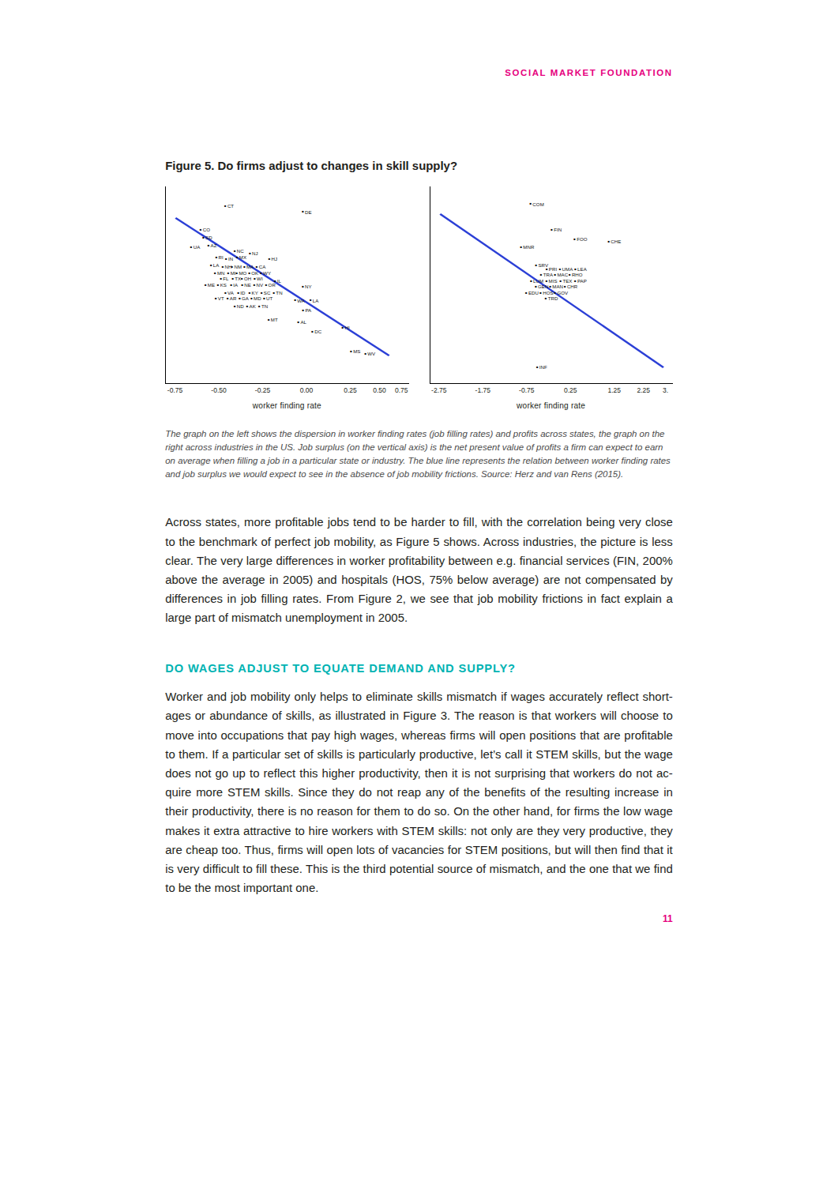Social Market Foundation
Figure 5. Do firms adjust to changes in skill supply?
job surplus
0.75 0.50 0.25 0.00 -0.50 -0.75
CT
DE
CO
SD
UA
AZ
NC
NJ
RI
IN
MX
HJ
LA
NH
NM
MA
CA
MN
MI
MO
OK
WY
FL
TX
OH
WI
IL
ME
KS
IA
NE
NV
OR
NY
VA
ID
KY
SC
TN
VT
AR
GA
MD
UT
WA
LA
ND
AK
TN
PA
MT
AL
DC
HI
MS
WV
-0.75 -0.50 -0.25 0.00 0.25 0.50 0.75
worker finding rate
job surplus
3.25 2.25 1.25 0.75 -0.75 -1.75 -2.75
COM
FIN
FOO
CHE
MNR
SRV
PRI
UMA
LEA
TRA
MAC
RHO
LUM
MIS
TEX
PAP
GEN
MAN
CHR
EDU
HOS
GOV
TRD
INF
-2.75 -1.75 -0.75 0.25 1.25 2.25 3.
worker finding rate
The graph on the left shows the dispersion in worker finding rates (job filling rates) and profits across states, the graph on the right across industries in the US. Job surplus (on the vertical axis) is the net present value of profits a firm can expect to earn on average when filling a job in a particular state or industry. The blue line represents the relation between worker finding rates and job surplus we would expect to see in the absence of job mobility frictions. Source: Herz and van Rens (2015).
Across states, more profitable jobs tend to be harder to fill, with the correlation being very close to the benchmark of perfect job mobility, as Figure 5 shows. Across industries, the picture is less clear. The very large differences in worker profitability between e.g. financial services (FIN, 200% above the average in 2005) and hospitals (HOS, 75% below average) are not compensated by differences in job filling rates. From Figure 2, we see that job mobility frictions in fact explain a large part of mismatch unemployment in 2005.
Do wages adjust to equate demand and supply?
Worker and job mobility only helps to eliminate skills mismatch if wages accurately reflect shortages or abundance of skills, as illustrated in Figure 3. The reason is that workers will choose to move into occupations that pay high wages, whereas firms will open positions that are profitable to them. If a particular set of skills is particularly productive, let’s call it STEM skills, but the wage does not go up to reflect this higher productivity, then it is not surprising that workers do not acquire more STEM skills. Since they do not reap any of the benefits of the resulting increase in their productivity, there is no reason for them to do so. On the other hand, for firms the low wage makes it extra attractive to hire workers with STEM skills: not only are they very productive, they are cheap too. Thus, firms will open lots of vacancies for STEM positions, but will then find that it is very difficult to fill these. This is the third potential source of mismatch, and the one that we find to be the most important one.
11